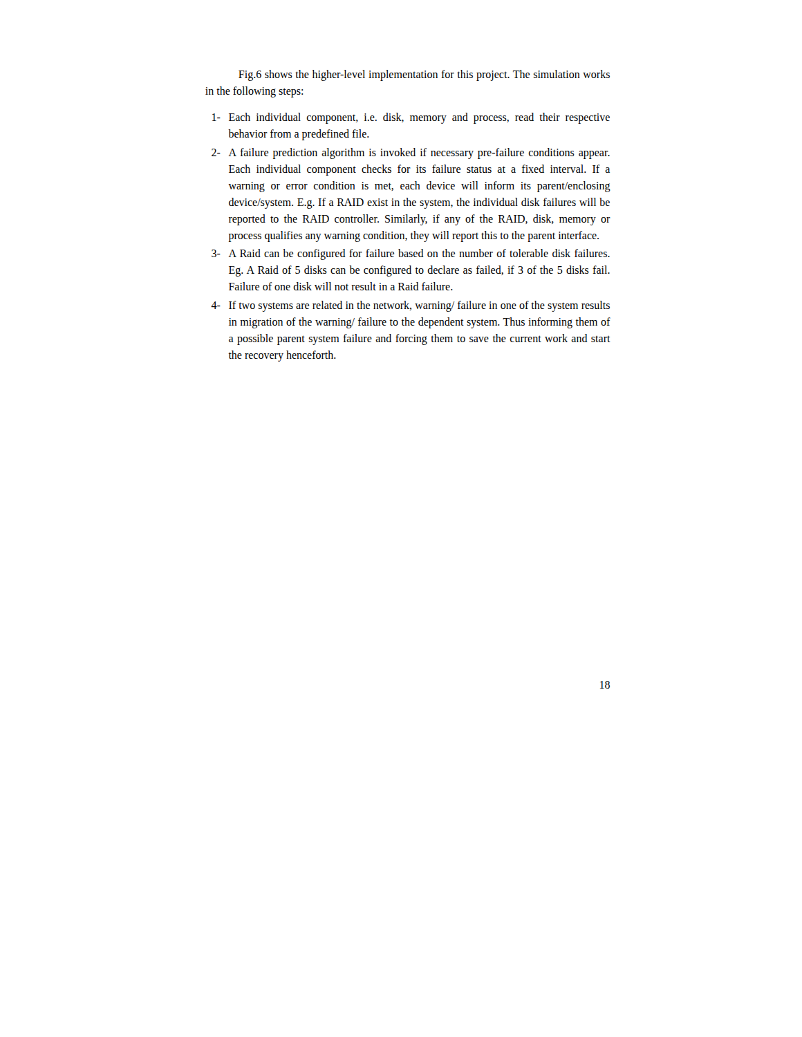Fig.6 shows the higher-level implementation for this project. The simulation works in the following steps:
Each individual component, i.e. disk, memory and process, read their respective behavior from a predefined file.
A failure prediction algorithm is invoked if necessary pre-failure conditions appear. Each individual component checks for its failure status at a fixed interval. If a warning or error condition is met, each device will inform its parent/enclosing device/system. E.g. If a RAID exist in the system, the individual disk failures will be reported to the RAID controller. Similarly, if any of the RAID, disk, memory or process qualifies any warning condition, they will report this to the parent interface.
A Raid can be configured for failure based on the number of tolerable disk failures. Eg. A Raid of 5 disks can be configured to declare as failed, if 3 of the 5 disks fail. Failure of one disk will not result in a Raid failure.
If two systems are related in the network, warning/ failure in one of the system results in migration of the warning/ failure to the dependent system. Thus informing them of a possible parent system failure and forcing them to save the current work and start the recovery henceforth.
18